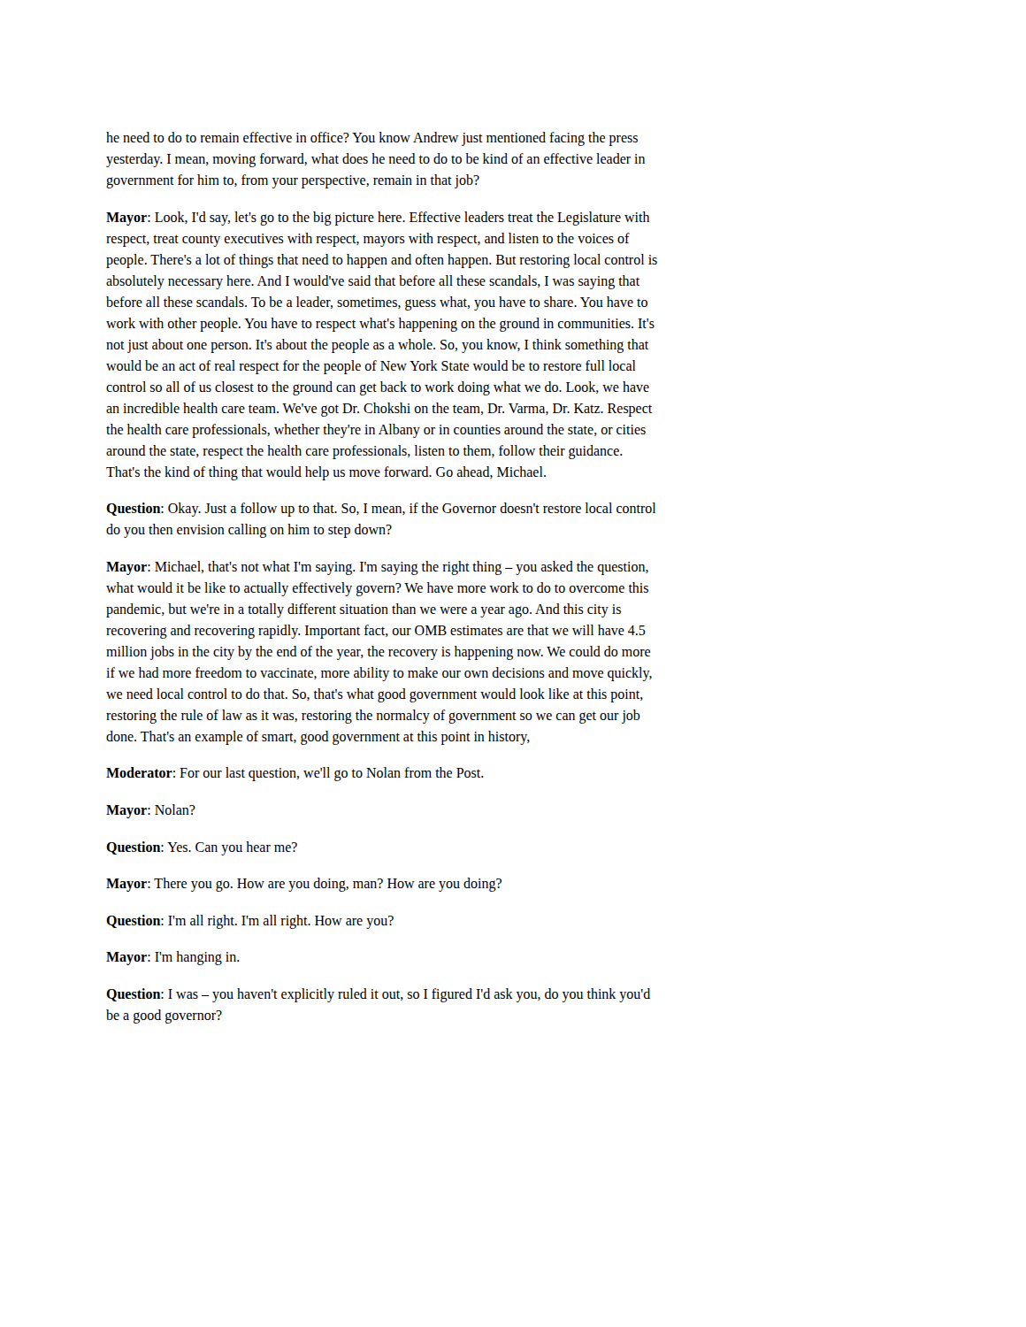he need to do to remain effective in office? You know Andrew just mentioned facing the press yesterday. I mean, moving forward, what does he need to do to be kind of an effective leader in government for him to, from your perspective, remain in that job?
Mayor: Look, I'd say, let's go to the big picture here. Effective leaders treat the Legislature with respect, treat county executives with respect, mayors with respect, and listen to the voices of people. There's a lot of things that need to happen and often happen. But restoring local control is absolutely necessary here. And I would've said that before all these scandals, I was saying that before all these scandals. To be a leader, sometimes, guess what, you have to share. You have to work with other people. You have to respect what's happening on the ground in communities. It's not just about one person. It's about the people as a whole. So, you know, I think something that would be an act of real respect for the people of New York State would be to restore full local control so all of us closest to the ground can get back to work doing what we do. Look, we have an incredible health care team. We've got Dr. Chokshi on the team, Dr. Varma, Dr. Katz. Respect the health care professionals, whether they're in Albany or in counties around the state, or cities around the state, respect the health care professionals, listen to them, follow their guidance. That's the kind of thing that would help us move forward. Go ahead, Michael.
Question: Okay. Just a follow up to that. So, I mean, if the Governor doesn't restore local control do you then envision calling on him to step down?
Mayor: Michael, that's not what I'm saying. I'm saying the right thing – you asked the question, what would it be like to actually effectively govern? We have more work to do to overcome this pandemic, but we're in a totally different situation than we were a year ago. And this city is recovering and recovering rapidly. Important fact, our OMB estimates are that we will have 4.5 million jobs in the city by the end of the year, the recovery is happening now. We could do more if we had more freedom to vaccinate, more ability to make our own decisions and move quickly, we need local control to do that. So, that's what good government would look like at this point, restoring the rule of law as it was, restoring the normalcy of government so we can get our job done. That's an example of smart, good government at this point in history,
Moderator: For our last question, we'll go to Nolan from the Post.
Mayor: Nolan?
Question: Yes. Can you hear me?
Mayor: There you go. How are you doing, man? How are you doing?
Question: I'm all right. I'm all right. How are you?
Mayor: I'm hanging in.
Question: I was – you haven't explicitly ruled it out, so I figured I'd ask you, do you think you'd be a good governor?